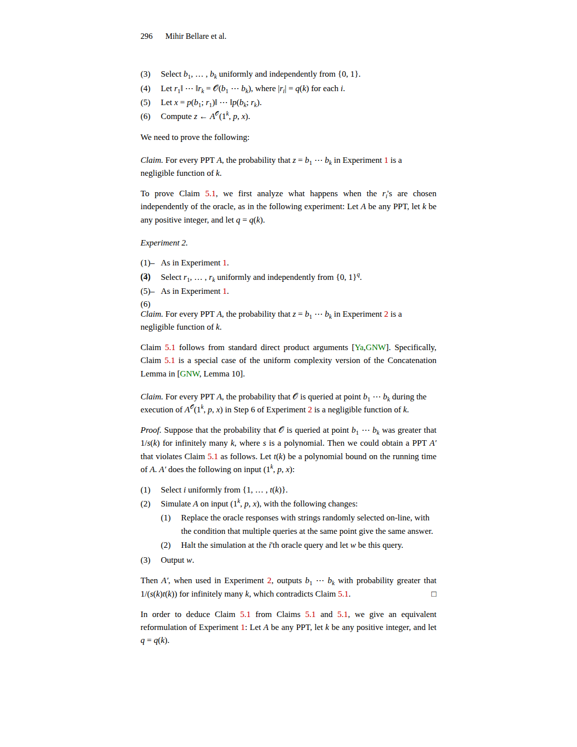296 Mihir Bellare et al.
(3) Select b1, … , bk uniformly and independently from {0, 1}.
(4) Let r1‖ ⋯ ‖rk = 𝒪(b1 ⋯ bk), where |ri| = q(k) for each i.
(5) Let x = p(b1; r1)‖ ⋯ ‖p(bk; rk).
(6) Compute z ← A𝒪(1k, p, x).
We need to prove the following:
Claim. For every PPT A, the probability that z = b1 ⋯ bk in Experiment 1 is a negligible function of k.
To prove Claim 5.1, we first analyze what happens when the ri's are chosen independently of the oracle, as in the following experiment: Let A be any PPT, let k be any positive integer, and let q = q(k).
Experiment 2.
(1)–(3) As in Experiment 1.
(4) Select r1, … , rk uniformly and independently from {0, 1}q.
(5)–(6) As in Experiment 1.
Claim. For every PPT A, the probability that z = b1 ⋯ bk in Experiment 2 is a negligible function of k.
Claim 5.1 follows from standard direct product arguments [Ya,GNW]. Specifically, Claim 5.1 is a special case of the uniform complexity version of the Concatenation Lemma in [GNW, Lemma 10].
Claim. For every PPT A, the probability that 𝒪 is queried at point b1 ⋯ bk during the execution of A𝒪(1k, p, x) in Step 6 of Experiment 2 is a negligible function of k.
Proof. Suppose that the probability that 𝒪 is queried at point b1 ⋯ bk was greater that 1/s(k) for infinitely many k, where s is a polynomial. Then we could obtain a PPT A′ that violates Claim 5.1 as follows. Let t(k) be a polynomial bound on the running time of A. A′ does the following on input (1k, p, x):
(1) Select i uniformly from {1, … , t(k)}.
(2) Simulate A on input (1k, p, x), with the following changes:
(1) Replace the oracle responses with strings randomly selected on-line, with the condition that multiple queries at the same point give the same answer.
(2) Halt the simulation at the i'th oracle query and let w be this query.
(3) Output w.
Then A′, when used in Experiment 2, outputs b1 ⋯ bk with probability greater that 1/(s(k)t(k)) for infinitely many k, which contradicts Claim 5.1.□
In order to deduce Claim 5.1 from Claims 5.1 and 5.1, we give an equivalent reformulation of Experiment 1: Let A be any PPT, let k be any positive integer, and let q = q(k).